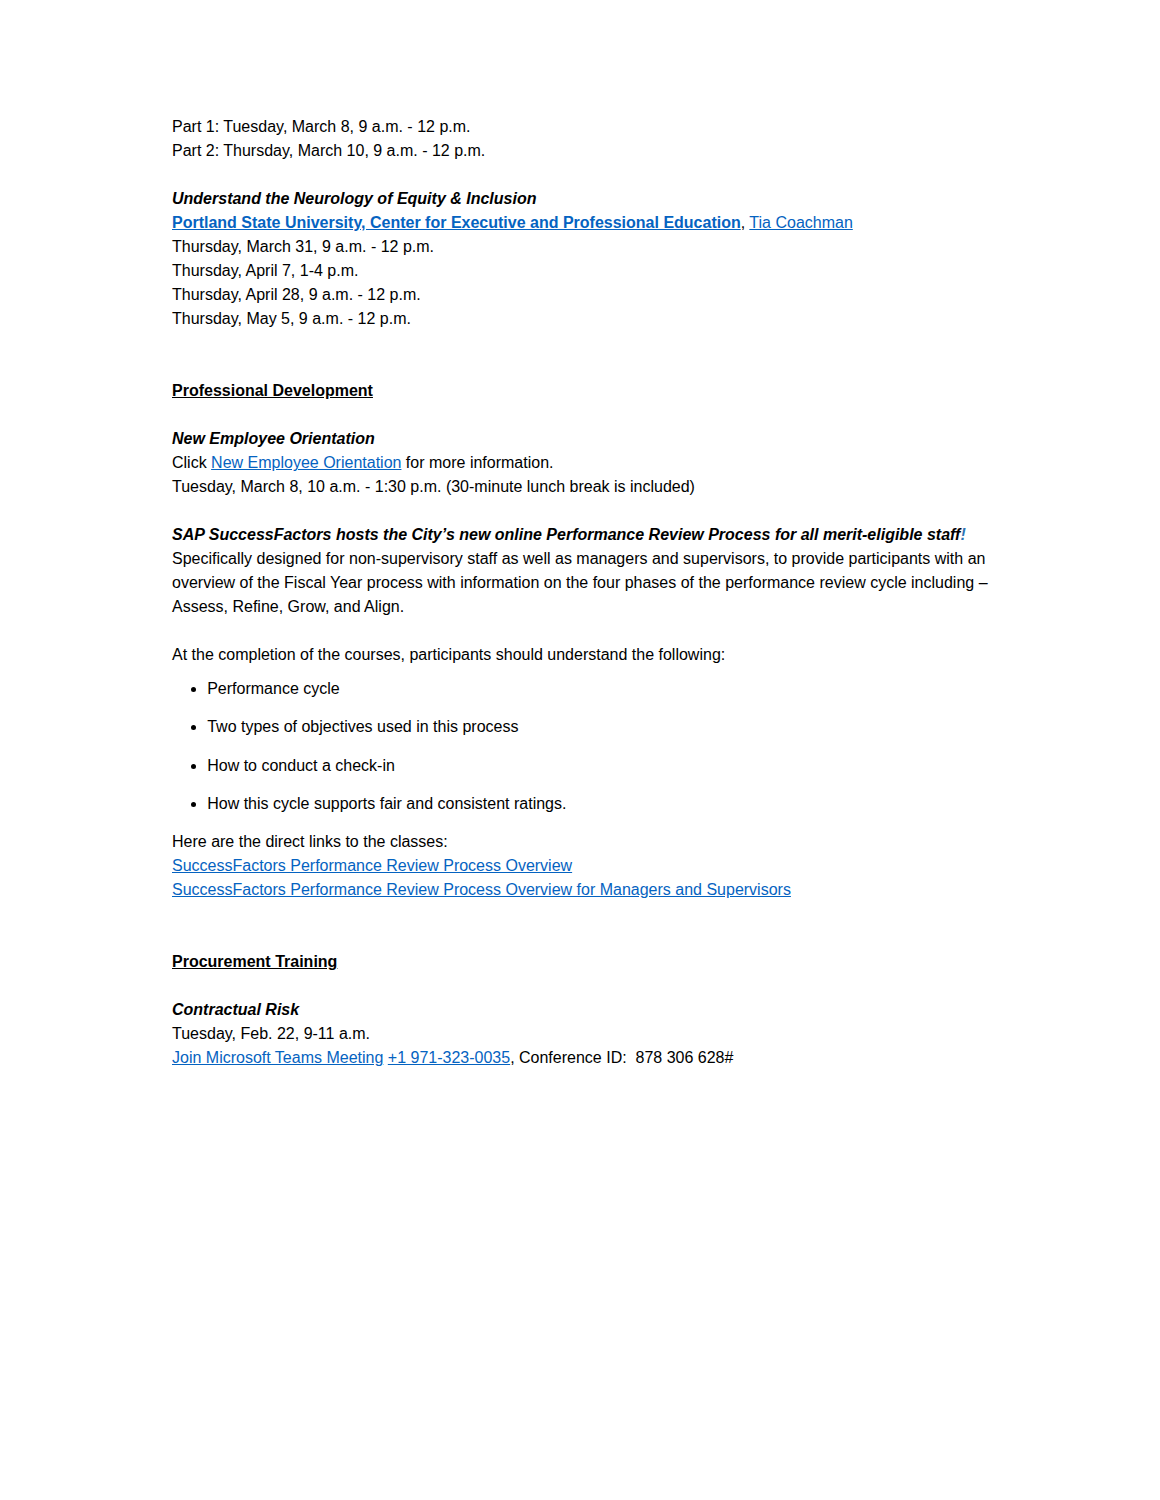Part 1: Tuesday, March 8, 9 a.m. - 12 p.m.
Part 2: Thursday, March 10, 9 a.m. - 12 p.m.
Understand the Neurology of Equity & Inclusion
Portland State University, Center for Executive and Professional Education, Tia Coachman
Thursday, March 31, 9 a.m. - 12 p.m.
Thursday, April 7, 1-4 p.m.
Thursday, April 28, 9 a.m. - 12 p.m.
Thursday, May 5, 9 a.m. - 12 p.m.
Professional Development
New Employee Orientation
Click New Employee Orientation for more information.
Tuesday, March 8, 10 a.m. - 1:30 p.m. (30-minute lunch break is included)
SAP SuccessFactors hosts the City’s new online Performance Review Process for all merit-eligible staff!
Specifically designed for non-supervisory staff as well as managers and supervisors, to provide participants with an overview of the Fiscal Year process with information on the four phases of the performance review cycle including – Assess, Refine, Grow, and Align.
At the completion of the courses, participants should understand the following:
Performance cycle
Two types of objectives used in this process
How to conduct a check-in
How this cycle supports fair and consistent ratings.
Here are the direct links to the classes:
SuccessFactors Performance Review Process Overview
SuccessFactors Performance Review Process Overview for Managers and Supervisors
Procurement Training
Contractual Risk
Tuesday, Feb. 22, 9-11 a.m.
Join Microsoft Teams Meeting +1 971-323-0035, Conference ID: 878 306 628#